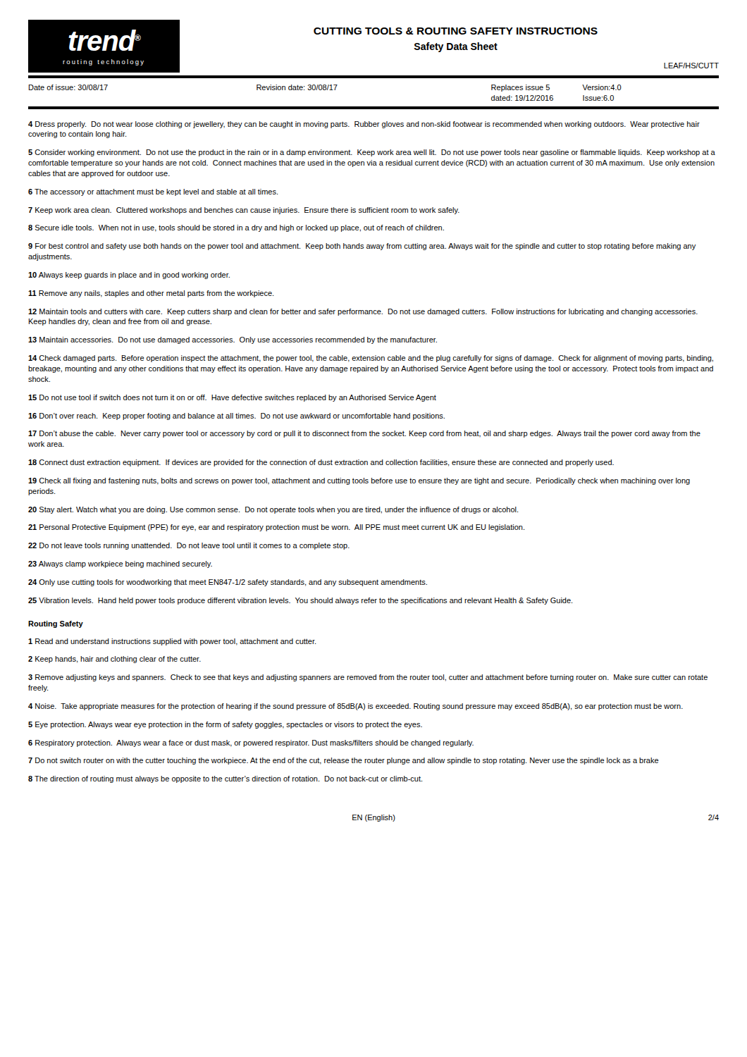trend®
routing technology
CUTTING TOOLS & ROUTING SAFETY INSTRUCTIONS
Safety Data Sheet
LEAF/HS/CUTT
Date of issue: 30/08/17
Revision date: 30/08/17
Replaces issue 5 Version:4.0
dated: 19/12/2016 Issue:6.0
4 Dress properly. Do not wear loose clothing or jewellery, they can be caught in moving parts. Rubber gloves and non-skid footwear is recommended when working outdoors. Wear protective hair covering to contain long hair.
5 Consider working environment. Do not use the product in the rain or in a damp environment. Keep work area well lit. Do not use power tools near gasoline or flammable liquids. Keep workshop at a comfortable temperature so your hands are not cold. Connect machines that are used in the open via a residual current device (RCD) with an actuation current of 30 mA maximum. Use only extension cables that are approved for outdoor use.
6 The accessory or attachment must be kept level and stable at all times.
7 Keep work area clean. Cluttered workshops and benches can cause injuries. Ensure there is sufficient room to work safely.
8 Secure idle tools. When not in use, tools should be stored in a dry and high or locked up place, out of reach of children.
9 For best control and safety use both hands on the power tool and attachment. Keep both hands away from cutting area. Always wait for the spindle and cutter to stop rotating before making any adjustments.
10 Always keep guards in place and in good working order.
11 Remove any nails, staples and other metal parts from the workpiece.
12 Maintain tools and cutters with care. Keep cutters sharp and clean for better and safer performance. Do not use damaged cutters. Follow instructions for lubricating and changing accessories. Keep handles dry, clean and free from oil and grease.
13 Maintain accessories. Do not use damaged accessories. Only use accessories recommended by the manufacturer.
14 Check damaged parts. Before operation inspect the attachment, the power tool, the cable, extension cable and the plug carefully for signs of damage. Check for alignment of moving parts, binding, breakage, mounting and any other conditions that may effect its operation. Have any damage repaired by an Authorised Service Agent before using the tool or accessory. Protect tools from impact and shock.
15 Do not use tool if switch does not turn it on or off. Have defective switches replaced by an Authorised Service Agent
16 Don’t over reach. Keep proper footing and balance at all times. Do not use awkward or uncomfortable hand positions.
17 Don’t abuse the cable. Never carry power tool or accessory by cord or pull it to disconnect from the socket. Keep cord from heat, oil and sharp edges. Always trail the power cord away from the work area.
18 Connect dust extraction equipment. If devices are provided for the connection of dust extraction and collection facilities, ensure these are connected and properly used.
19 Check all fixing and fastening nuts, bolts and screws on power tool, attachment and cutting tools before use to ensure they are tight and secure. Periodically check when machining over long periods.
20 Stay alert. Watch what you are doing. Use common sense. Do not operate tools when you are tired, under the influence of drugs or alcohol.
21 Personal Protective Equipment (PPE) for eye, ear and respiratory protection must be worn. All PPE must meet current UK and EU legislation.
22 Do not leave tools running unattended. Do not leave tool until it comes to a complete stop.
23 Always clamp workpiece being machined securely.
24 Only use cutting tools for woodworking that meet EN847-1/2 safety standards, and any subsequent amendments.
25 Vibration levels. Hand held power tools produce different vibration levels. You should always refer to the specifications and relevant Health & Safety Guide.
Routing Safety
1 Read and understand instructions supplied with power tool, attachment and cutter.
2 Keep hands, hair and clothing clear of the cutter.
3 Remove adjusting keys and spanners. Check to see that keys and adjusting spanners are removed from the router tool, cutter and attachment before turning router on. Make sure cutter can rotate freely.
4 Noise. Take appropriate measures for the protection of hearing if the sound pressure of 85dB(A) is exceeded. Routing sound pressure may exceed 85dB(A), so ear protection must be worn.
5 Eye protection. Always wear eye protection in the form of safety goggles, spectacles or visors to protect the eyes.
6 Respiratory protection. Always wear a face or dust mask, or powered respirator. Dust masks/filters should be changed regularly.
7 Do not switch router on with the cutter touching the workpiece. At the end of the cut, release the router plunge and allow spindle to stop rotating. Never use the spindle lock as a brake
8 The direction of routing must always be opposite to the cutter’s direction of rotation. Do not back-cut or climb-cut.
EN (English) 2/4